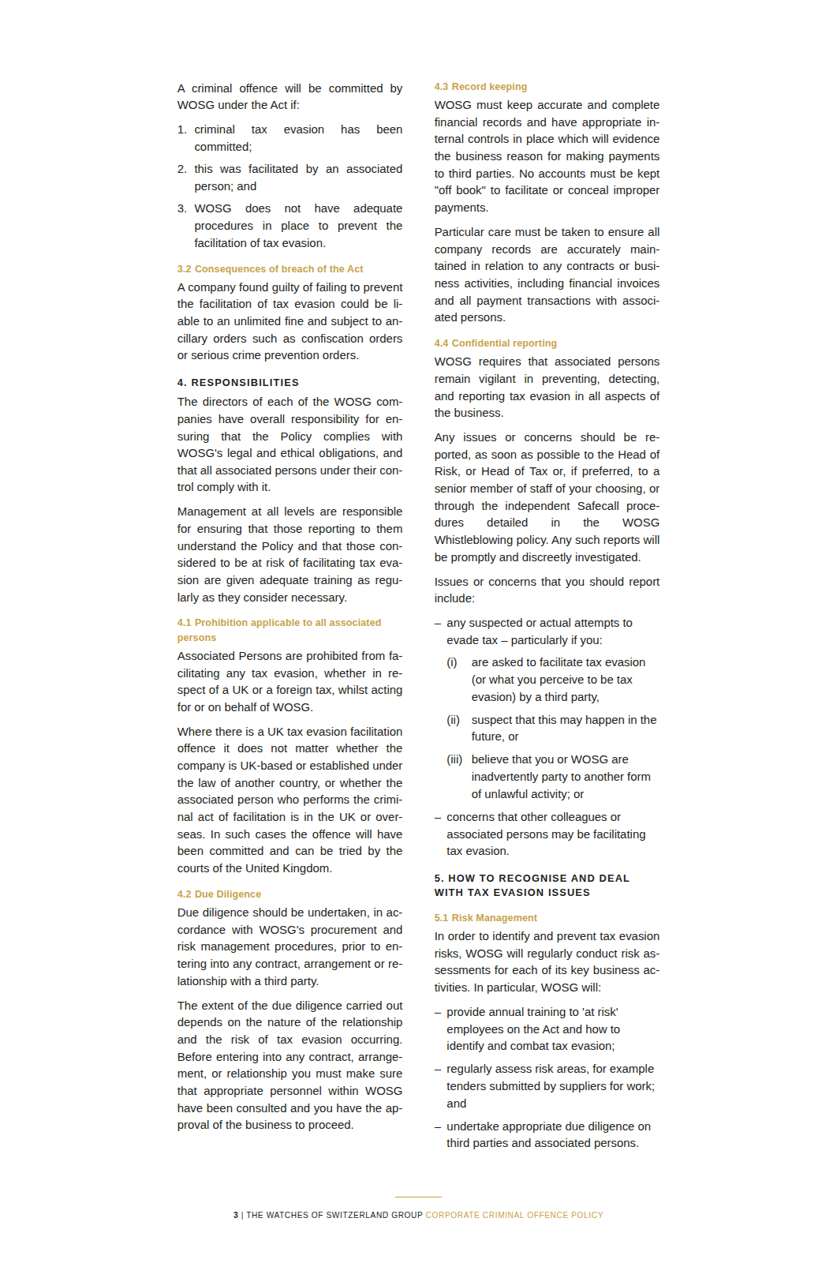A criminal offence will be committed by WOSG under the Act if:
criminal tax evasion has been committed;
this was facilitated by an associated person; and
WOSG does not have adequate procedures in place to prevent the facilitation of tax evasion.
3.2 Consequences of breach of the Act
A company found guilty of failing to prevent the facilitation of tax evasion could be liable to an unlimited fine and subject to ancillary orders such as confiscation orders or serious crime prevention orders.
4. Responsibilities
The directors of each of the WOSG companies have overall responsibility for ensuring that the Policy complies with WOSG's legal and ethical obligations, and that all associated persons under their control comply with it.
Management at all levels are responsible for ensuring that those reporting to them understand the Policy and that those considered to be at risk of facilitating tax evasion are given adequate training as regularly as they consider necessary.
4.1 Prohibition applicable to all associated persons
Associated Persons are prohibited from facilitating any tax evasion, whether in respect of a UK or a foreign tax, whilst acting for or on behalf of WOSG.
Where there is a UK tax evasion facilitation offence it does not matter whether the company is UK-based or established under the law of another country, or whether the associated person who performs the criminal act of facilitation is in the UK or overseas. In such cases the offence will have been committed and can be tried by the courts of the United Kingdom.
4.2 Due Diligence
Due diligence should be undertaken, in accordance with WOSG's procurement and risk management procedures, prior to entering into any contract, arrangement or relationship with a third party.
The extent of the due diligence carried out depends on the nature of the relationship and the risk of tax evasion occurring. Before entering into any contract, arrangement, or relationship you must make sure that appropriate personnel within WOSG have been consulted and you have the approval of the business to proceed.
4.3 Record keeping
WOSG must keep accurate and complete financial records and have appropriate internal controls in place which will evidence the business reason for making payments to third parties. No accounts must be kept "off book" to facilitate or conceal improper payments.
Particular care must be taken to ensure all company records are accurately maintained in relation to any contracts or business activities, including financial invoices and all payment transactions with associated persons.
4.4 Confidential reporting
WOSG requires that associated persons remain vigilant in preventing, detecting, and reporting tax evasion in all aspects of the business.
Any issues or concerns should be reported, as soon as possible to the Head of Risk, or Head of Tax or, if preferred, to a senior member of staff of your choosing, or through the independent Safecall procedures detailed in the WOSG Whistleblowing policy. Any such reports will be promptly and discreetly investigated.
Issues or concerns that you should report include:
any suspected or actual attempts to evade tax – particularly if you:
(i) are asked to facilitate tax evasion (or what you perceive to be tax evasion) by a third party,
(ii) suspect that this may happen in the future, or
(iii) believe that you or WOSG are inadvertently party to another form of unlawful activity; or
concerns that other colleagues or associated persons may be facilitating tax evasion.
5. How to recognise and deal with tax evasion issues
5.1 Risk Management
In order to identify and prevent tax evasion risks, WOSG will regularly conduct risk assessments for each of its key business activities. In particular, WOSG will:
provide annual training to 'at risk' employees on the Act and how to identify and combat tax evasion;
regularly assess risk areas, for example tenders submitted by suppliers for work; and
undertake appropriate due diligence on third parties and associated persons.
3 | THE WATCHES OF SWITZERLAND GROUP CORPORATE CRIMINAL OFFENCE POLICY